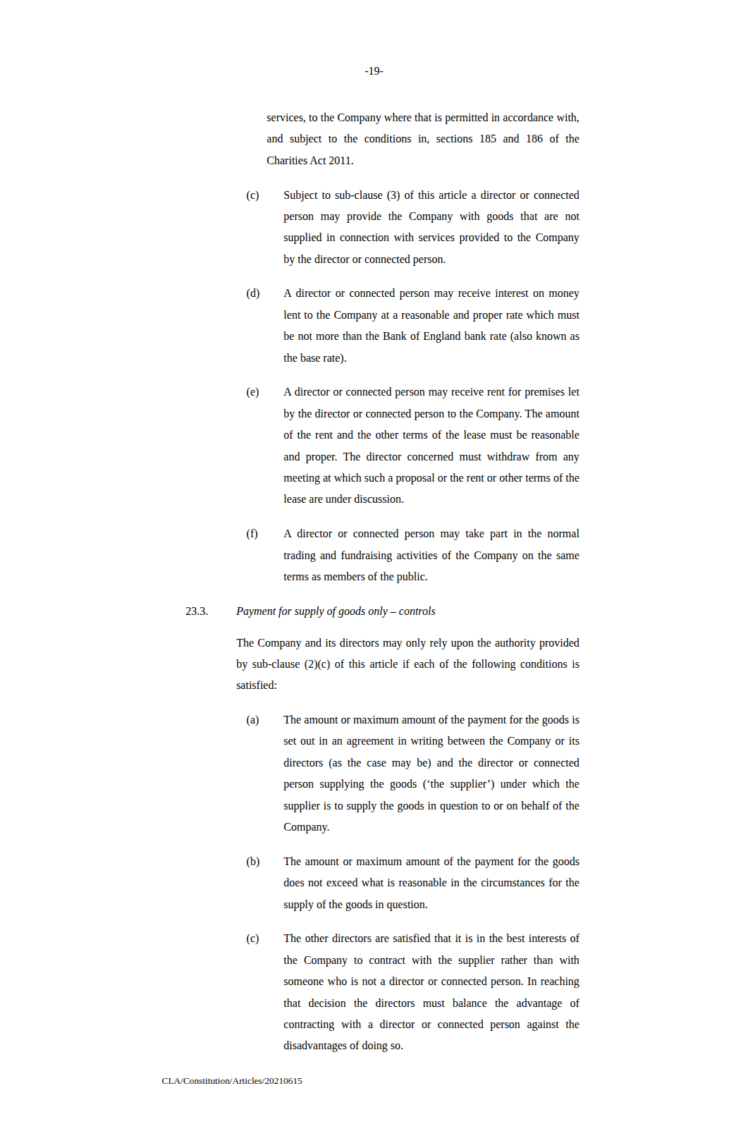-19-
services, to the Company where that is permitted in accordance with, and subject to the conditions in, sections 185 and 186 of the Charities Act 2011.
(c)
Subject to sub-clause (3) of this article a director or connected person may provide the Company with goods that are not supplied in connection with services provided to the Company by the director or connected person.
(d)
A director or connected person may receive interest on money lent to the Company at a reasonable and proper rate which must be not more than the Bank of England bank rate (also known as the base rate).
(e)
A director or connected person may receive rent for premises let by the director or connected person to the Company. The amount of the rent and the other terms of the lease must be reasonable and proper. The director concerned must withdraw from any meeting at which such a proposal or the rent or other terms of the lease are under discussion.
(f)
A director or connected person may take part in the normal trading and fundraising activities of the Company on the same terms as members of the public.
23.3.
Payment for supply of goods only – controls
The Company and its directors may only rely upon the authority provided by sub-clause (2)(c) of this article if each of the following conditions is satisfied:
(a)
The amount or maximum amount of the payment for the goods is set out in an agreement in writing between the Company or its directors (as the case may be) and the director or connected person supplying the goods (‘the supplier’) under which the supplier is to supply the goods in question to or on behalf of the Company.
(b)
The amount or maximum amount of the payment for the goods does not exceed what is reasonable in the circumstances for the supply of the goods in question.
(c)
The other directors are satisfied that it is in the best interests of the Company to contract with the supplier rather than with someone who is not a director or connected person. In reaching that decision the directors must balance the advantage of contracting with a director or connected person against the disadvantages of doing so.
CLA/Constitution/Articles/20210615